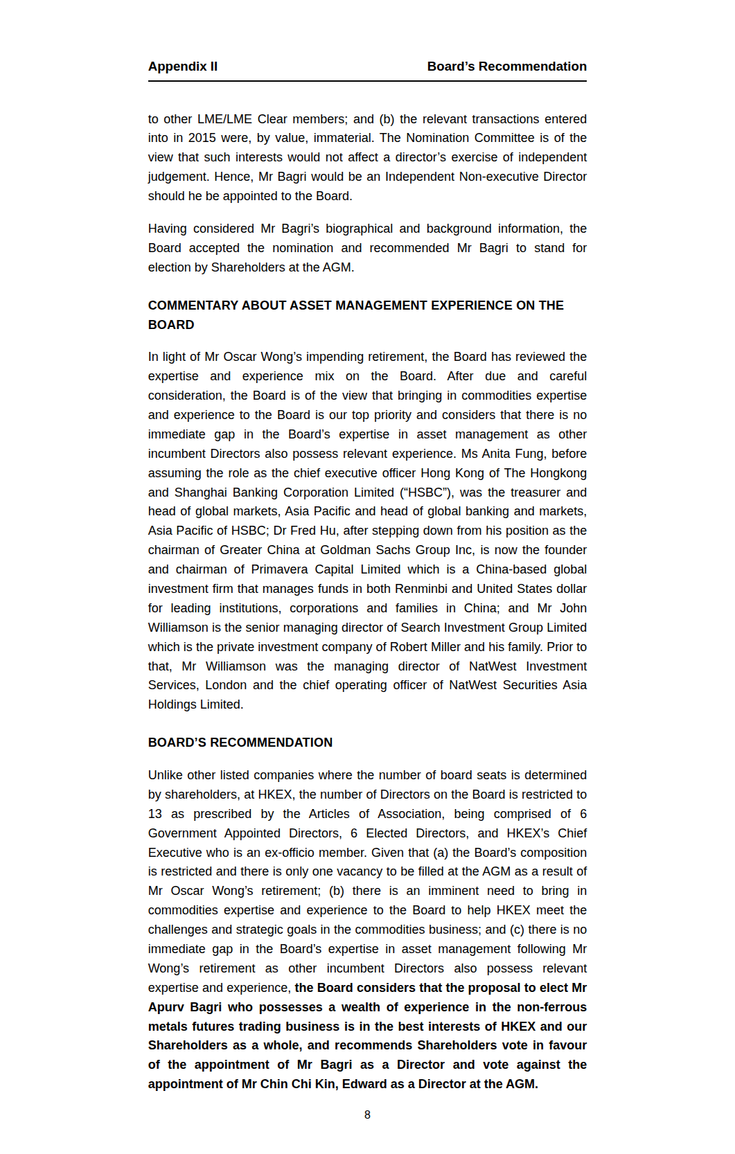Appendix II
Board’s Recommendation
to other LME/LME Clear members; and (b) the relevant transactions entered into in 2015 were, by value, immaterial. The Nomination Committee is of the view that such interests would not affect a director’s exercise of independent judgement. Hence, Mr Bagri would be an Independent Non-executive Director should he be appointed to the Board.
Having considered Mr Bagri’s biographical and background information, the Board accepted the nomination and recommended Mr Bagri to stand for election by Shareholders at the AGM.
Commentary about Asset Management Experience on the Board
In light of Mr Oscar Wong’s impending retirement, the Board has reviewed the expertise and experience mix on the Board. After due and careful consideration, the Board is of the view that bringing in commodities expertise and experience to the Board is our top priority and considers that there is no immediate gap in the Board’s expertise in asset management as other incumbent Directors also possess relevant experience. Ms Anita Fung, before assuming the role as the chief executive officer Hong Kong of The Hongkong and Shanghai Banking Corporation Limited (“HSBC”), was the treasurer and head of global markets, Asia Pacific and head of global banking and markets, Asia Pacific of HSBC; Dr Fred Hu, after stepping down from his position as the chairman of Greater China at Goldman Sachs Group Inc, is now the founder and chairman of Primavera Capital Limited which is a China-based global investment firm that manages funds in both Renminbi and United States dollar for leading institutions, corporations and families in China; and Mr John Williamson is the senior managing director of Search Investment Group Limited which is the private investment company of Robert Miller and his family. Prior to that, Mr Williamson was the managing director of NatWest Investment Services, London and the chief operating officer of NatWest Securities Asia Holdings Limited.
Board’s Recommendation
Unlike other listed companies where the number of board seats is determined by shareholders, at HKEX, the number of Directors on the Board is restricted to 13 as prescribed by the Articles of Association, being comprised of 6 Government Appointed Directors, 6 Elected Directors, and HKEX’s Chief Executive who is an ex-officio member. Given that (a) the Board’s composition is restricted and there is only one vacancy to be filled at the AGM as a result of Mr Oscar Wong’s retirement; (b) there is an imminent need to bring in commodities expertise and experience to the Board to help HKEX meet the challenges and strategic goals in the commodities business; and (c) there is no immediate gap in the Board’s expertise in asset management following Mr Wong’s retirement as other incumbent Directors also possess relevant expertise and experience, the Board considers that the proposal to elect Mr Apurv Bagri who possesses a wealth of experience in the non-ferrous metals futures trading business is in the best interests of HKEX and our Shareholders as a whole, and recommends Shareholders vote in favour of the appointment of Mr Bagri as a Director and vote against the appointment of Mr Chin Chi Kin, Edward as a Director at the AGM.
8